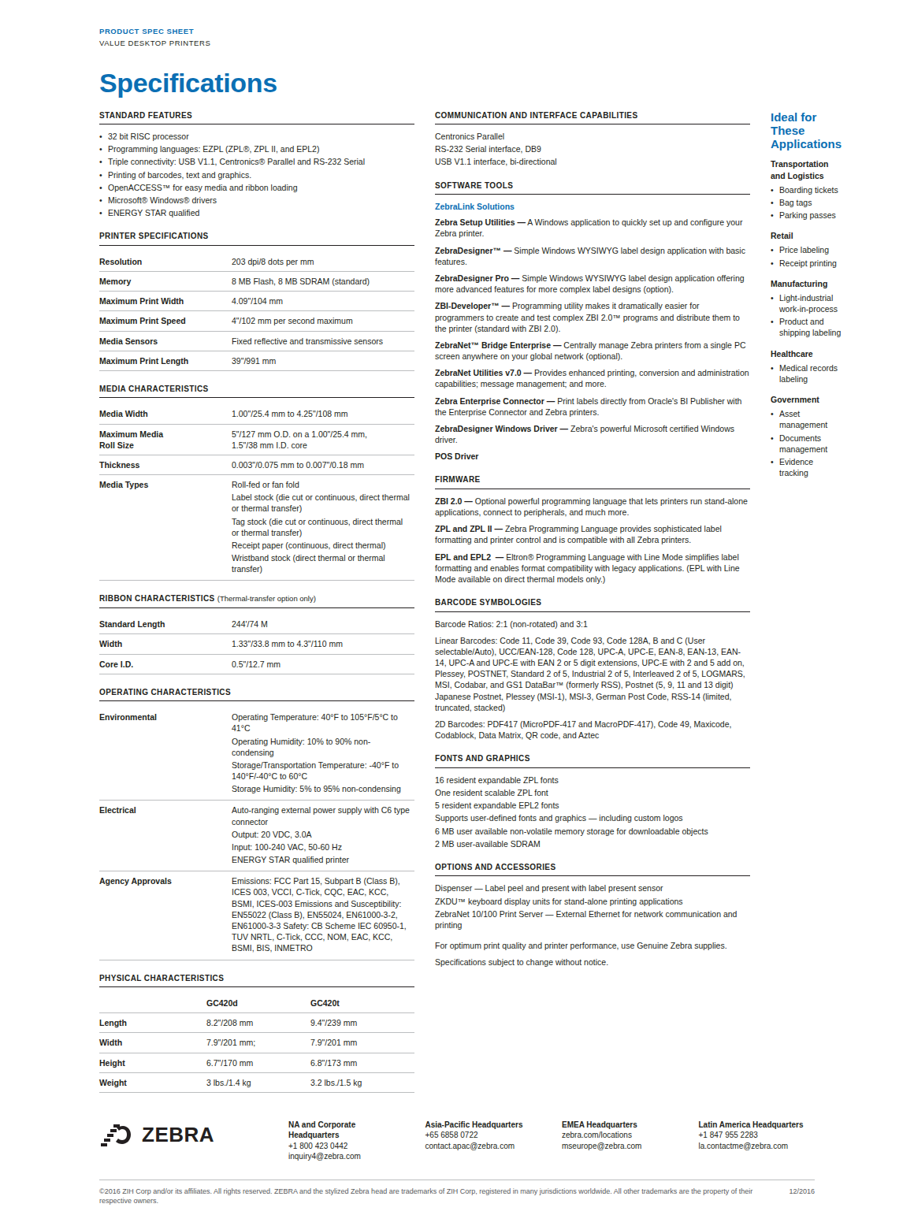Product Spec Sheet
Value Desktop Printers
Specifications
Standard Features
32 bit RISC processor
Programming languages: EZPL (ZPL®, ZPL II, and EPL2)
Triple connectivity: USB V1.1, Centronics® Parallel and RS-232 Serial
Printing of barcodes, text and graphics.
OpenACCESS™ for easy media and ribbon loading
Microsoft® Windows® drivers
ENERGY STAR qualified
Printer Specifications
| Resolution | 203 dpi/8 dots per mm |
| Memory | 8 MB Flash, 8 MB SDRAM (standard) |
| Maximum Print Width | 4.09"/104 mm |
| Maximum Print Speed | 4"/102 mm per second maximum |
| Media Sensors | Fixed reflective and transmissive sensors |
| Maximum Print Length | 39"/991 mm |
Media Characteristics
| Media Width | 1.00"/25.4 mm to 4.25"/108 mm |
| Maximum Media Roll Size | 5"/127 mm O.D. on a 1.00"/25.4 mm, 1.5"/38 mm I.D. core |
| Thickness | 0.003"/0.075 mm to 0.007"/0.18 mm |
| Media Types | Roll-fed or fan fold Label stock (die cut or continuous, direct thermal or thermal transfer) Tag stock (die cut or continuous, direct thermal or thermal transfer) Receipt paper (continuous, direct thermal) Wristband stock (direct thermal or thermal transfer) |
Ribbon Characteristics (Thermal-transfer option only)
| Standard Length | 244'/74 M |
| Width | 1.33"/33.8 mm to 4.3"/110 mm |
| Core I.D. | 0.5"/12.7 mm |
Operating Characteristics
| Environmental | Operating Temperature: 40°F to 105°F/5°C to 41°C Operating Humidity: 10% to 90% non-condensing Storage/Transportation Temperature: -40°F to 140°F/-40°C to 60°C Storage Humidity: 5% to 95% non-condensing |
| Electrical | Auto-ranging external power supply with C6 type connector Output: 20 VDC, 3.0A Input: 100-240 VAC, 50-60 Hz ENERGY STAR qualified printer |
| Agency Approvals | Emissions: FCC Part 15, Subpart B (Class B), ICES 003, VCCI, C-Tick, CQC, EAC, KCC, BSMI, ICES-003 Emissions and Susceptibility: EN55022 (Class B), EN55024, EN61000-3-2, EN61000-3-3 Safety: CB Scheme IEC 60950-1, TUV NRTL, C-Tick, CCC, NOM, EAC, KCC, BSMI, BIS, INMETRO |
Physical Characteristics
| | GC420d | GC420t |
| --- | --- | --- |
| Length | 8.2"/208 mm | 9.4"/239 mm |
| Width | 7.9"/201 mm; | 7.9"/201 mm |
| Height | 6.7"/170 mm | 6.8"/173 mm |
| Weight | 3 lbs./1.4 kg | 3.2 lbs./1.5 kg |
Communication and Interface Capabilities
Centronics Parallel
RS-232 Serial interface, DB9
USB V1.1 interface, bi-directional
Software Tools
ZebraLink Solutions
Zebra Setup Utilities — A Windows application to quickly set up and configure your Zebra printer.
ZebraDesigner™ — Simple Windows WYSIWYG label design application with basic features.
ZebraDesigner Pro — Simple Windows WYSIWYG label design application offering more advanced features for more complex label designs (option).
ZBI-Developer™ — Programming utility makes it dramatically easier for programmers to create and test complex ZBI 2.0™ programs and distribute them to the printer (standard with ZBI 2.0).
ZebraNet™ Bridge Enterprise — Centrally manage Zebra printers from a single PC screen anywhere on your global network (optional).
ZebraNet Utilities v7.0 — Provides enhanced printing, conversion and administration capabilities; message management; and more.
Zebra Enterprise Connector — Print labels directly from Oracle's BI Publisher with the Enterprise Connector and Zebra printers.
ZebraDesigner Windows Driver — Zebra's powerful Microsoft certified Windows driver.
POS Driver
Firmware
ZBI 2.0 — Optional powerful programming language that lets printers run stand-alone applications, connect to peripherals, and much more.
ZPL and ZPL II — Zebra Programming Language provides sophisticated label formatting and printer control and is compatible with all Zebra printers.
EPL and EPL2 — Eltron® Programming Language with Line Mode simplifies label formatting and enables format compatibility with legacy applications. (EPL with Line Mode available on direct thermal models only.)
Barcode Symbologies
Barcode Ratios: 2:1 (non-rotated) and 3:1
Linear Barcodes: Code 11, Code 39, Code 93, Code 128A, B and C (User selectable/Auto), UCC/EAN-128, Code 128, UPC-A, UPC-E, EAN-8, EAN-13, EAN-14, UPC-A and UPC-E with EAN 2 or 5 digit extensions, UPC-E with 2 and 5 add on, Plessey, POSTNET, Standard 2 of 5, Industrial 2 of 5, Interleaved 2 of 5, LOGMARS, MSI, Codabar, and GS1 DataBar™ (formerly RSS), Postnet (5, 9, 11 and 13 digit) Japanese Postnet, Plessey (MSI-1), MSI-3, German Post Code, RSS-14 (limited, truncated, stacked)
2D Barcodes: PDF417 (MicroPDF-417 and MacroPDF-417), Code 49, Maxicode, Codablock, Data Matrix, QR code, and Aztec
Fonts and Graphics
16 resident expandable ZPL fonts
One resident scalable ZPL font
5 resident expandable EPL2 fonts
Supports user-defined fonts and graphics — including custom logos
6 MB user available non-volatile memory storage for downloadable objects
2 MB user-available SDRAM
Options and Accessories
Dispenser — Label peel and present with label present sensor
ZKDU™ keyboard display units for stand-alone printing applications
ZebraNet 10/100 Print Server — External Ethernet for network communication and printing
For optimum print quality and printer performance, use Genuine Zebra supplies.
Specifications subject to change without notice.
Ideal for These
Applications
Transportation
and Logistics
Boarding tickets
Bag tags
Parking passes
Retail
Price labeling
Receipt printing
Manufacturing
Light-industrial work-in-process
Product and shipping labeling
Healthcare
Medical records labeling
Government
Asset management
Documents management
Evidence tracking
ZEBRA
NA and Corporate Headquarters
+1 800 423 0442
inquiry4@zebra.com
Asia-Pacific Headquarters
+65 6858 0722
contact.apac@zebra.com
EMEA Headquarters
zebra.com/locations
mseurope@zebra.com
Latin America Headquarters
+1 847 955 2283
la.contactme@zebra.com
©2016 ZIH Corp and/or its affiliates. All rights reserved. ZEBRA and the stylized Zebra head are trademarks of ZIH Corp, registered in many jurisdictions worldwide. All other trademarks are the property of their respective owners.
12/2016